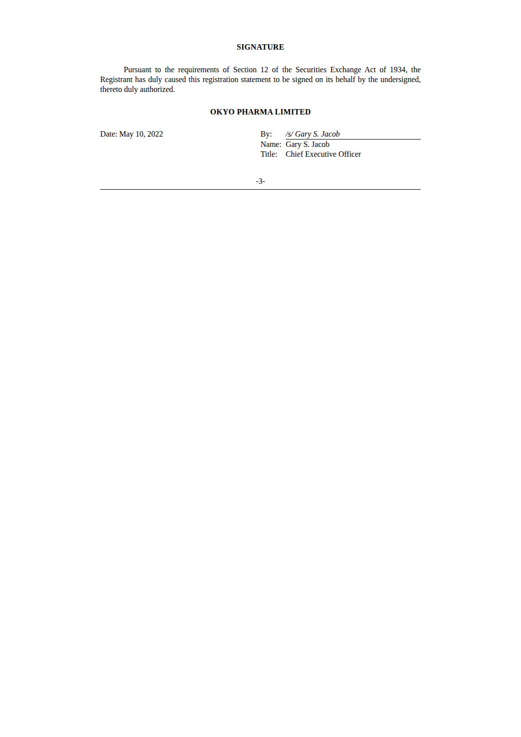SIGNATURE
Pursuant to the requirements of Section 12 of the Securities Exchange Act of 1934, the Registrant has duly caused this registration statement to be signed on its behalf by the undersigned, thereto duly authorized.
OKYO PHARMA LIMITED
| Date: May 10, 2022 | By: | /s/ Gary S. Jacob |
| | Name: | Gary S. Jacob |
| | Title: | Chief Executive Officer |
-3-